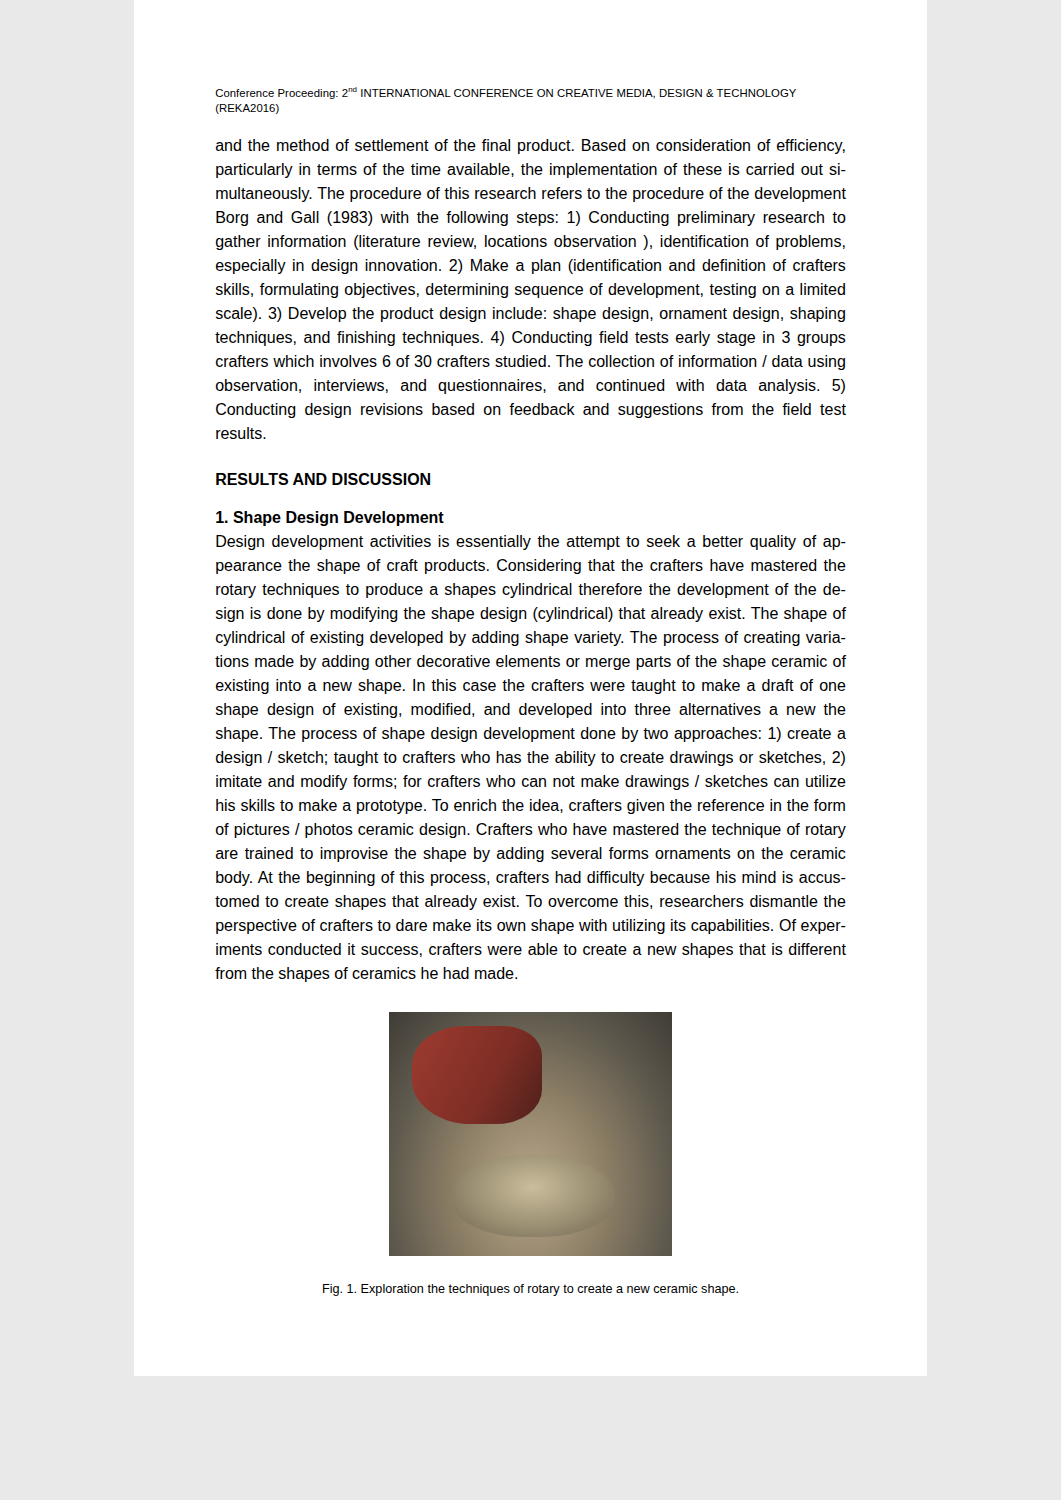Conference Proceeding: 2nd INTERNATIONAL CONFERENCE ON CREATIVE MEDIA, DESIGN & TECHNOLOGY (REKA2016)
and the method of settlement of the final product. Based on consideration of efficiency, particularly in terms of the time available, the implementation of these is carried out simultaneously. The procedure of this research refers to the procedure of the development Borg and Gall (1983) with the following steps: 1) Conducting preliminary research to gather information (literature review, locations observation ), identification of problems, especially in design innovation. 2) Make a plan (identification and definition of crafters skills, formulating objectives, determining sequence of development, testing on a limited scale). 3) Develop the product design include: shape design, ornament design, shaping techniques, and finishing techniques. 4) Conducting field tests early stage in 3 groups crafters which involves 6 of 30 crafters studied. The collection of information / data using observation, interviews, and questionnaires, and continued with data analysis. 5) Conducting design revisions based on feedback and suggestions from the field test results.
RESULTS AND DISCUSSION
1. Shape Design Development
Design development activities is essentially the attempt to seek a better quality of appearance the shape of craft products. Considering that the crafters have mastered the rotary techniques to produce a shapes cylindrical therefore the development of the design is done by modifying the shape design (cylindrical) that already exist. The shape of cylindrical of existing developed by adding shape variety. The process of creating variations made by adding other decorative elements or merge parts of the shape ceramic of existing into a new shape. In this case the crafters were taught to make a draft of one shape design of existing, modified, and developed into three alternatives a new the shape. The process of shape design development done by two approaches: 1) create a design / sketch; taught to crafters who has the ability to create drawings or sketches, 2) imitate and modify forms; for crafters who can not make drawings / sketches can utilize his skills to make a prototype. To enrich the idea, crafters given the reference in the form of pictures / photos ceramic design. Crafters who have mastered the technique of rotary are trained to improvise the shape by adding several forms ornaments on the ceramic body. At the beginning of this process, crafters had difficulty because his mind is accustomed to create shapes that already exist. To overcome this, researchers dismantle the perspective of crafters to dare make its own shape with utilizing its capabilities. Of experiments conducted it success, crafters were able to create a new shapes that is different from the shapes of ceramics he had made.
Fig. 1. Exploration the techniques of rotary to create a new ceramic shape.